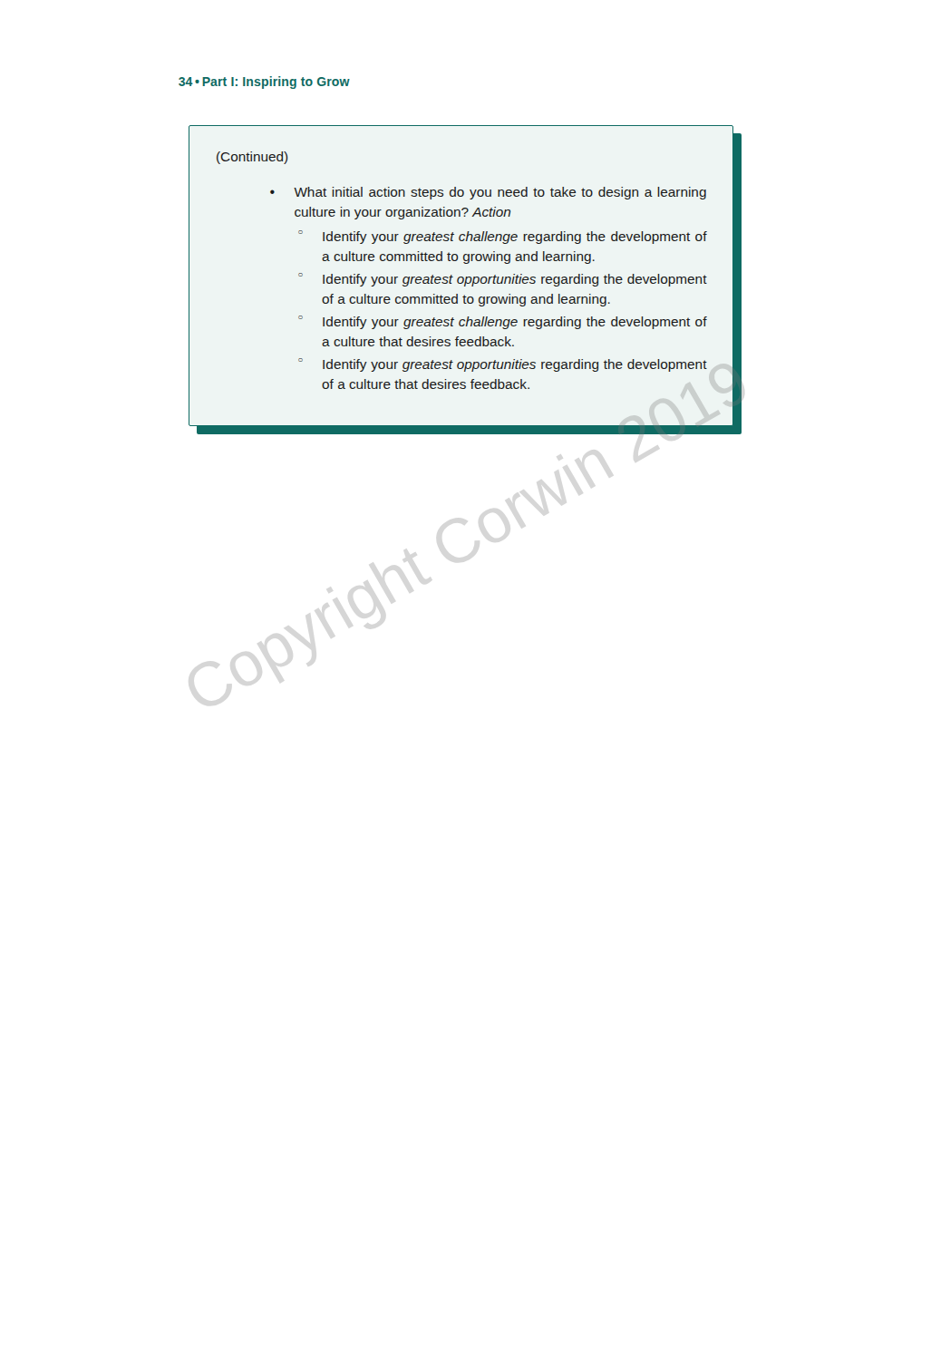34•Part I: Inspiring to Grow
(Continued)
What initial action steps do you need to take to design a learning culture in your organization? Action
Identify your greatest challenge regarding the development of a culture committed to growing and learning.
Identify your greatest opportunities regarding the development of a culture committed to growing and learning.
Identify your greatest challenge regarding the development of a culture that desires feedback.
Identify your greatest opportunities regarding the development of a culture that desires feedback.
Copyright Corwin 2019